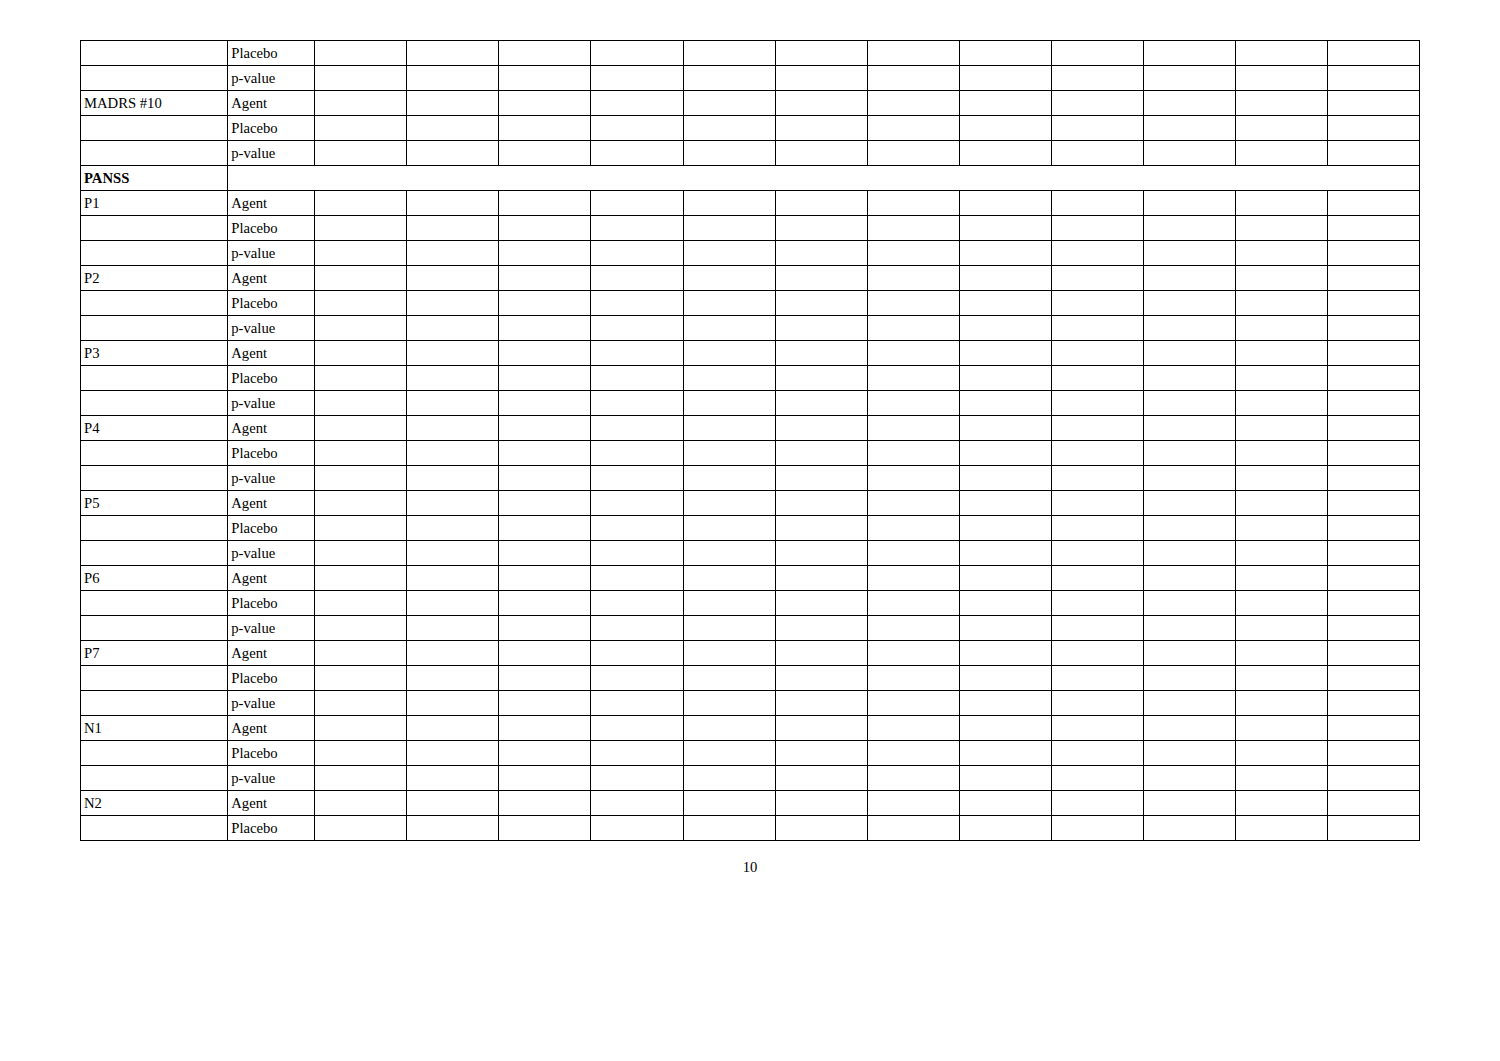| | Placebo | | | | | | | | | | | | |
| | p-value | | | | | | | | | | | | |
| MADRS #10 | Agent | | | | | | | | | | | | |
| | Placebo | | | | | | | | | | | | |
| | p-value | | | | | | | | | | | | |
| PANSS | |
| P1 | Agent | | | | | | | | | | | | |
| | Placebo | | | | | | | | | | | | |
| | p-value | | | | | | | | | | | | |
| P2 | Agent | | | | | | | | | | | | |
| | Placebo | | | | | | | | | | | | |
| | p-value | | | | | | | | | | | | |
| P3 | Agent | | | | | | | | | | | | |
| | Placebo | | | | | | | | | | | | |
| | p-value | | | | | | | | | | | | |
| P4 | Agent | | | | | | | | | | | | |
| | Placebo | | | | | | | | | | | | |
| | p-value | | | | | | | | | | | | |
| P5 | Agent | | | | | | | | | | | | |
| | Placebo | | | | | | | | | | | | |
| | p-value | | | | | | | | | | | | |
| P6 | Agent | | | | | | | | | | | | |
| | Placebo | | | | | | | | | | | | |
| | p-value | | | | | | | | | | | | |
| P7 | Agent | | | | | | | | | | | | |
| | Placebo | | | | | | | | | | | | |
| | p-value | | | | | | | | | | | | |
| N1 | Agent | | | | | | | | | | | | |
| | Placebo | | | | | | | | | | | | |
| | p-value | | | | | | | | | | | | |
| N2 | Agent | | | | | | | | | | | | |
| | Placebo | | | | | | | | | | | | |
10